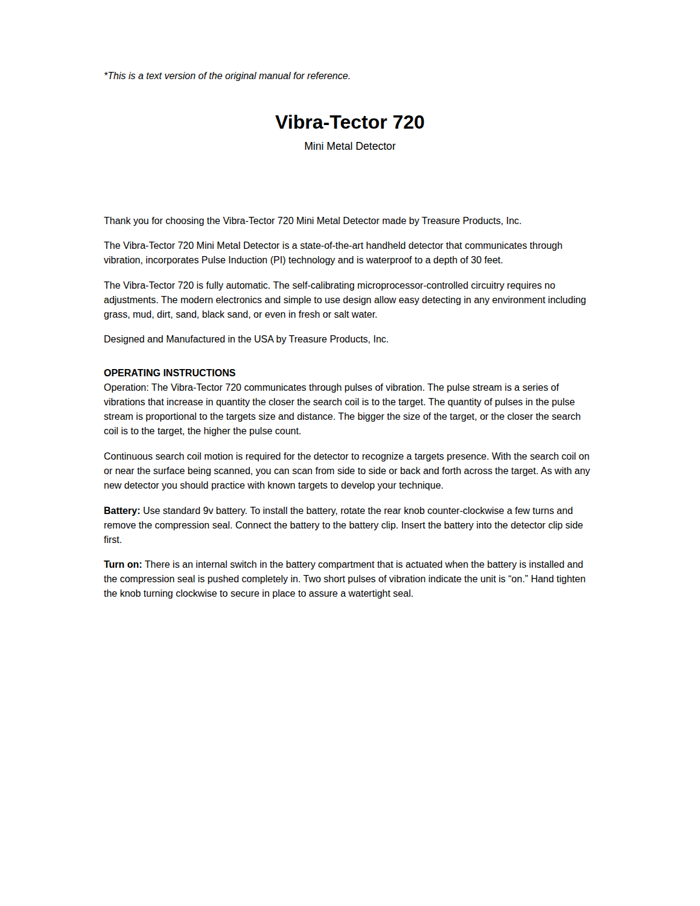*This is a text version of the original manual for reference.
Vibra-Tector 720
Mini Metal Detector
Thank you for choosing the Vibra-Tector 720 Mini Metal Detector made by Treasure Products, Inc.
The Vibra-Tector 720 Mini Metal Detector is a state-of-the-art handheld detector that communicates through vibration, incorporates Pulse Induction (PI) technology and is waterproof to a depth of 30 feet.
The Vibra-Tector 720 is fully automatic. The self-calibrating microprocessor-controlled circuitry requires no adjustments. The modern electronics and simple to use design allow easy detecting in any environment including grass, mud, dirt, sand, black sand, or even in fresh or salt water.
Designed and Manufactured in the USA by Treasure Products, Inc.
OPERATING INSTRUCTIONS
Operation: The Vibra-Tector 720 communicates through pulses of vibration. The pulse stream is a series of vibrations that increase in quantity the closer the search coil is to the target. The quantity of pulses in the pulse stream is proportional to the targets size and distance. The bigger the size of the target, or the closer the search coil is to the target, the higher the pulse count.
Continuous search coil motion is required for the detector to recognize a targets presence. With the search coil on or near the surface being scanned, you can scan from side to side or back and forth across the target. As with any new detector you should practice with known targets to develop your technique.
Battery: Use standard 9v battery. To install the battery, rotate the rear knob counter-clockwise a few turns and remove the compression seal. Connect the battery to the battery clip. Insert the battery into the detector clip side first.
Turn on: There is an internal switch in the battery compartment that is actuated when the battery is installed and the compression seal is pushed completely in. Two short pulses of vibration indicate the unit is “on.” Hand tighten the knob turning clockwise to secure in place to assure a watertight seal.